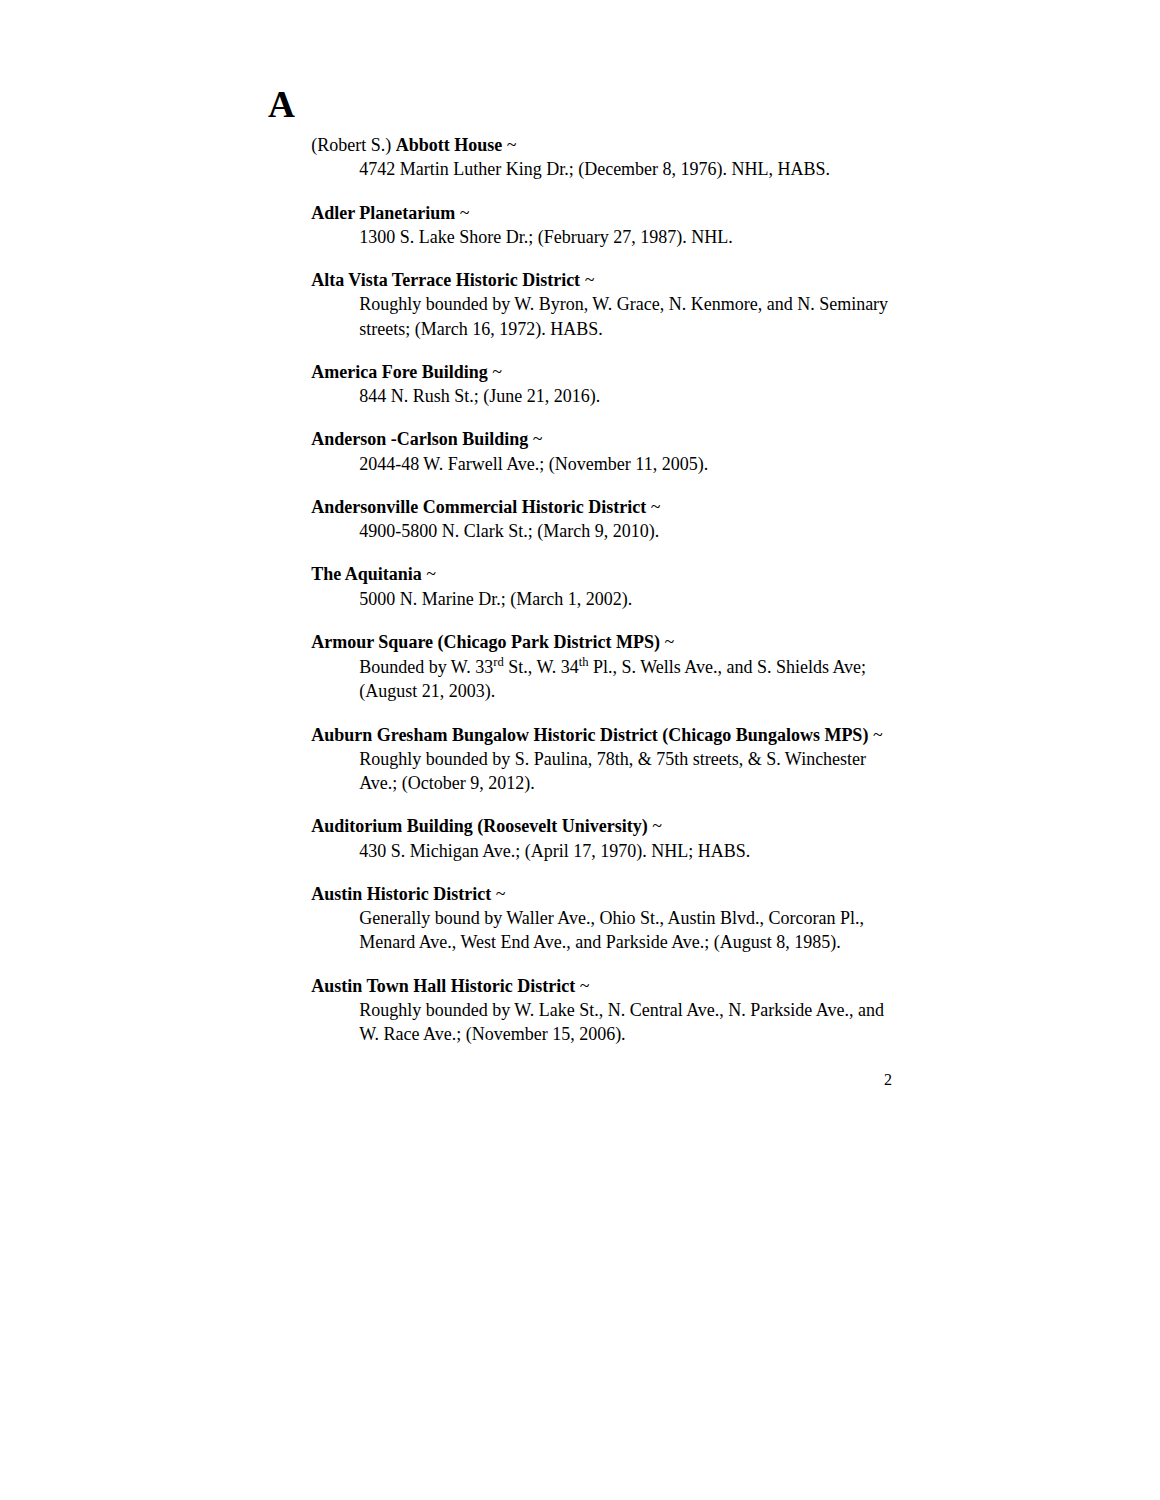A
(Robert S.) Abbott House ~
4742 Martin Luther King Dr.; (December 8, 1976). NHL, HABS.
Adler Planetarium ~
1300 S. Lake Shore Dr.; (February 27, 1987). NHL.
Alta Vista Terrace Historic District ~
Roughly bounded by W. Byron, W. Grace, N. Kenmore, and N. Seminary streets; (March 16, 1972). HABS.
America Fore Building ~
844 N. Rush St.; (June 21, 2016).
Anderson -Carlson Building ~
2044-48 W. Farwell Ave.; (November 11, 2005).
Andersonville Commercial Historic District ~
4900-5800 N. Clark St.; (March 9, 2010).
The Aquitania ~
5000 N. Marine Dr.; (March 1, 2002).
Armour Square (Chicago Park District MPS) ~
Bounded by W. 33rd St., W. 34th Pl., S. Wells Ave., and S. Shields Ave; (August 21, 2003).
Auburn Gresham Bungalow Historic District (Chicago Bungalows MPS) ~
Roughly bounded by S. Paulina, 78th, & 75th streets, & S. Winchester Ave.; (October 9, 2012).
Auditorium Building (Roosevelt University) ~
430 S. Michigan Ave.; (April 17, 1970). NHL; HABS.
Austin Historic District ~
Generally bound by Waller Ave., Ohio St., Austin Blvd., Corcoran Pl., Menard Ave., West End Ave., and Parkside Ave.; (August 8, 1985).
Austin Town Hall Historic District ~
Roughly bounded by W. Lake St., N. Central Ave., N. Parkside Ave., and W. Race Ave.; (November 15, 2006).
2